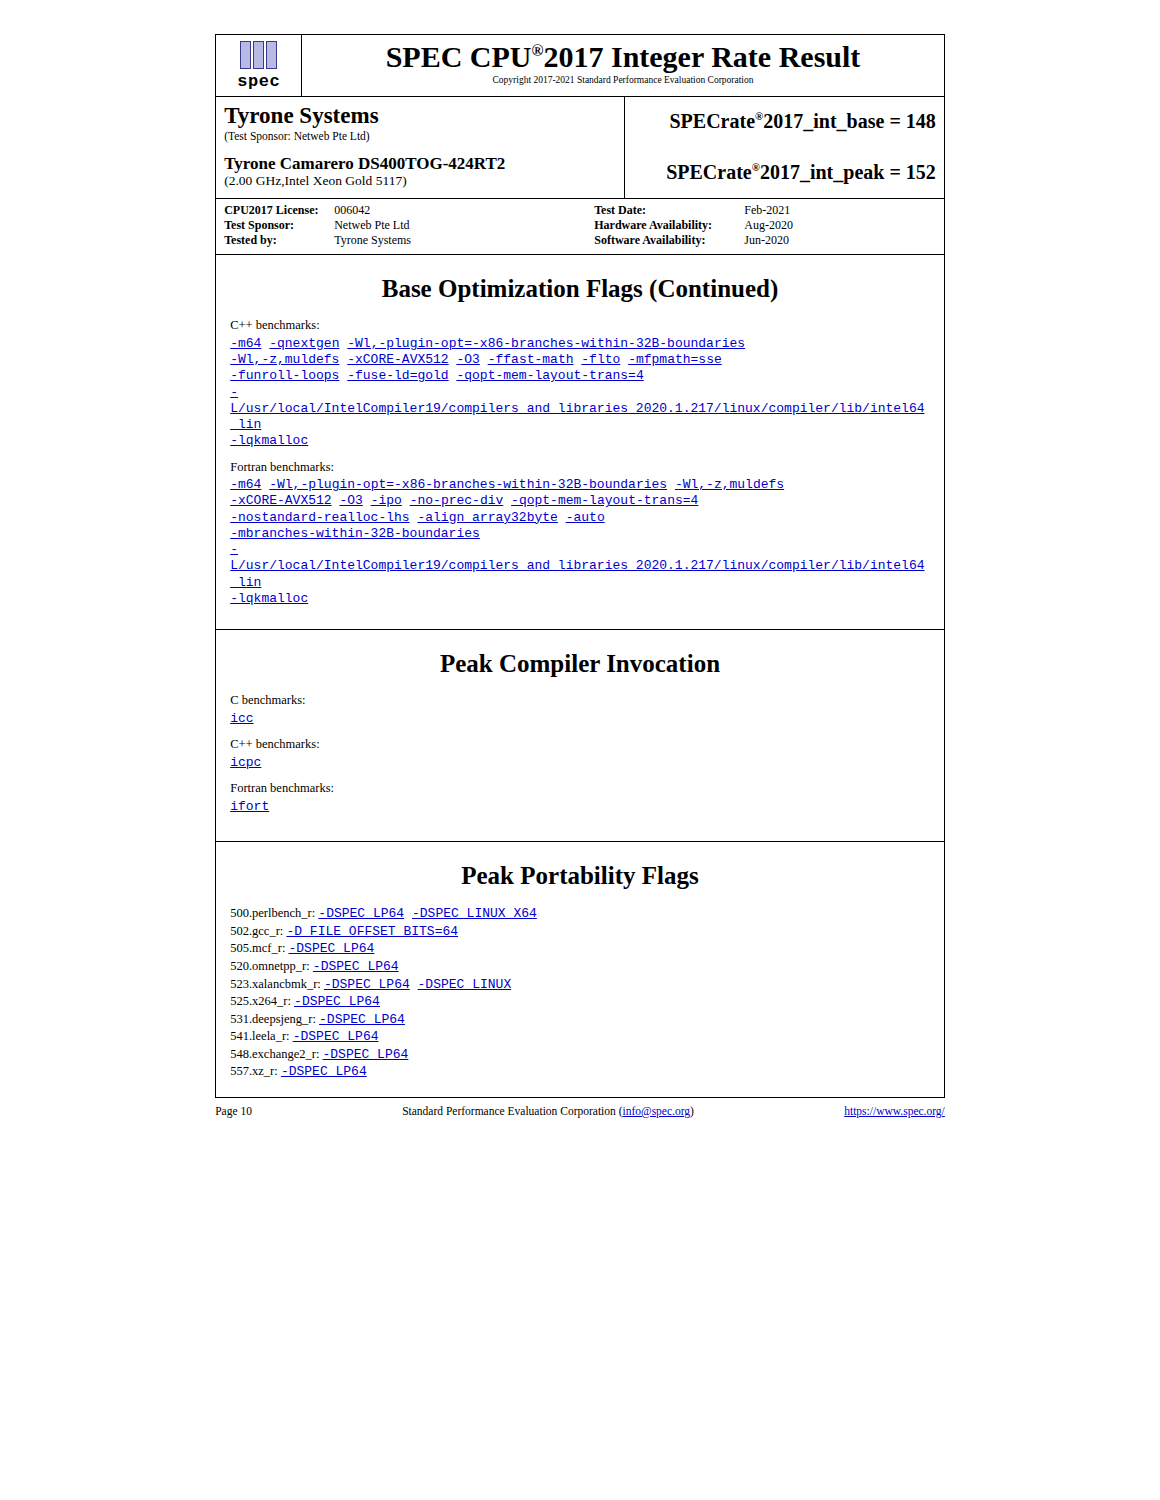spec
SPEC CPU®2017 Integer Rate Result
Copyright 2017-2021 Standard Performance Evaluation Corporation
Tyrone Systems
(Test Sponsor: Netweb Pte Ltd)
Tyrone Camarero DS400TOG-424RT2
(2.00 GHz,Intel Xeon Gold 5117)
SPECrate®2017_int_base = 148
SPECrate®2017_int_peak = 152
CPU2017 License:
006042
Test Sponsor:
Netweb Pte Ltd
Tested by:
Tyrone Systems
Test Date:
Feb-2021
Hardware Availability:
Aug-2020
Software Availability:
Jun-2020
Base Optimization Flags (Continued)
C++ benchmarks:
-m64 -qnextgen -Wl,-plugin-opt=-x86-branches-within-32B-boundaries
-Wl,-z,muldefs -xCORE-AVX512 -O3 -ffast-math -flto -mfpmath=sse
-funroll-loops -fuse-ld=gold -qopt-mem-layout-trans=4
-L/usr/local/IntelCompiler19/compilers_and_libraries_2020.1.217/linux/compiler/lib/intel64_lin
-lqkmalloc
Fortran benchmarks:
-m64 -Wl,-plugin-opt=-x86-branches-within-32B-boundaries -Wl,-z,muldefs
-xCORE-AVX512 -O3 -ipo -no-prec-div -qopt-mem-layout-trans=4
-nostandard-realloc-lhs -align array32byte -auto
-mbranches-within-32B-boundaries
-L/usr/local/IntelCompiler19/compilers_and_libraries_2020.1.217/linux/compiler/lib/intel64_lin
-lqkmalloc
Peak Compiler Invocation
C benchmarks:
icc
C++ benchmarks:
icpc
Fortran benchmarks:
ifort
Peak Portability Flags
500.perlbench_r: -DSPEC_LP64 -DSPEC_LINUX_X64
502.gcc_r: -D_FILE_OFFSET_BITS=64
505.mcf_r: -DSPEC_LP64
520.omnetpp_r: -DSPEC_LP64
523.xalancbmk_r: -DSPEC_LP64 -DSPEC_LINUX
525.x264_r: -DSPEC_LP64
531.deepsjeng_r: -DSPEC_LP64
541.leela_r: -DSPEC_LP64
548.exchange2_r: -DSPEC_LP64
557.xz_r: -DSPEC_LP64
Page 10
Standard Performance Evaluation Corporation (info@spec.org)
https://www.spec.org/